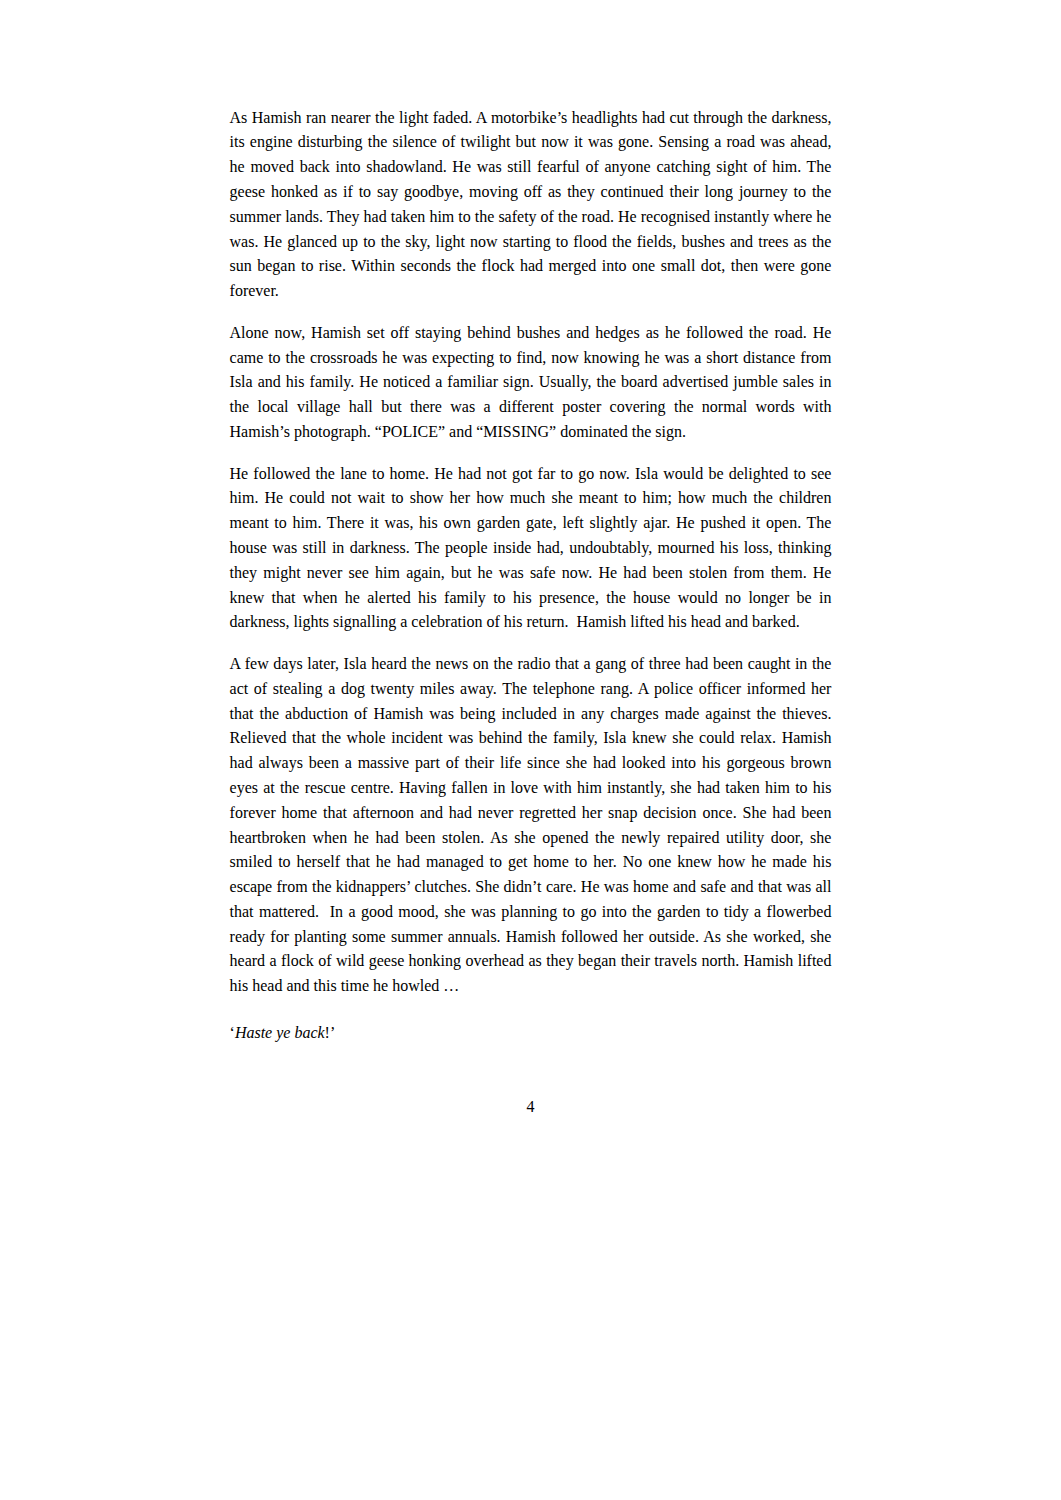As Hamish ran nearer the light faded. A motorbike’s headlights had cut through the darkness, its engine disturbing the silence of twilight but now it was gone. Sensing a road was ahead, he moved back into shadowland. He was still fearful of anyone catching sight of him. The geese honked as if to say goodbye, moving off as they continued their long journey to the summer lands. They had taken him to the safety of the road. He recognised instantly where he was. He glanced up to the sky, light now starting to flood the fields, bushes and trees as the sun began to rise. Within seconds the flock had merged into one small dot, then were gone forever.
Alone now, Hamish set off staying behind bushes and hedges as he followed the road. He came to the crossroads he was expecting to find, now knowing he was a short distance from Isla and his family. He noticed a familiar sign. Usually, the board advertised jumble sales in the local village hall but there was a different poster covering the normal words with Hamish’s photograph. “POLICE” and “MISSING” dominated the sign.
He followed the lane to home. He had not got far to go now. Isla would be delighted to see him. He could not wait to show her how much she meant to him; how much the children meant to him. There it was, his own garden gate, left slightly ajar. He pushed it open. The house was still in darkness. The people inside had, undoubtably, mourned his loss, thinking they might never see him again, but he was safe now. He had been stolen from them. He knew that when he alerted his family to his presence, the house would no longer be in darkness, lights signalling a celebration of his return. Hamish lifted his head and barked.
A few days later, Isla heard the news on the radio that a gang of three had been caught in the act of stealing a dog twenty miles away. The telephone rang. A police officer informed her that the abduction of Hamish was being included in any charges made against the thieves. Relieved that the whole incident was behind the family, Isla knew she could relax. Hamish had always been a massive part of their life since she had looked into his gorgeous brown eyes at the rescue centre. Having fallen in love with him instantly, she had taken him to his forever home that afternoon and had never regretted her snap decision once. She had been heartbroken when he had been stolen. As she opened the newly repaired utility door, she smiled to herself that he had managed to get home to her. No one knew how he made his escape from the kidnappers’ clutches. She didn’t care. He was home and safe and that was all that mattered. In a good mood, she was planning to go into the garden to tidy a flowerbed ready for planting some summer annuals. Hamish followed her outside. As she worked, she heard a flock of wild geese honking overhead as they began their travels north. Hamish lifted his head and this time he howled …
‘Haste ye back!’
4